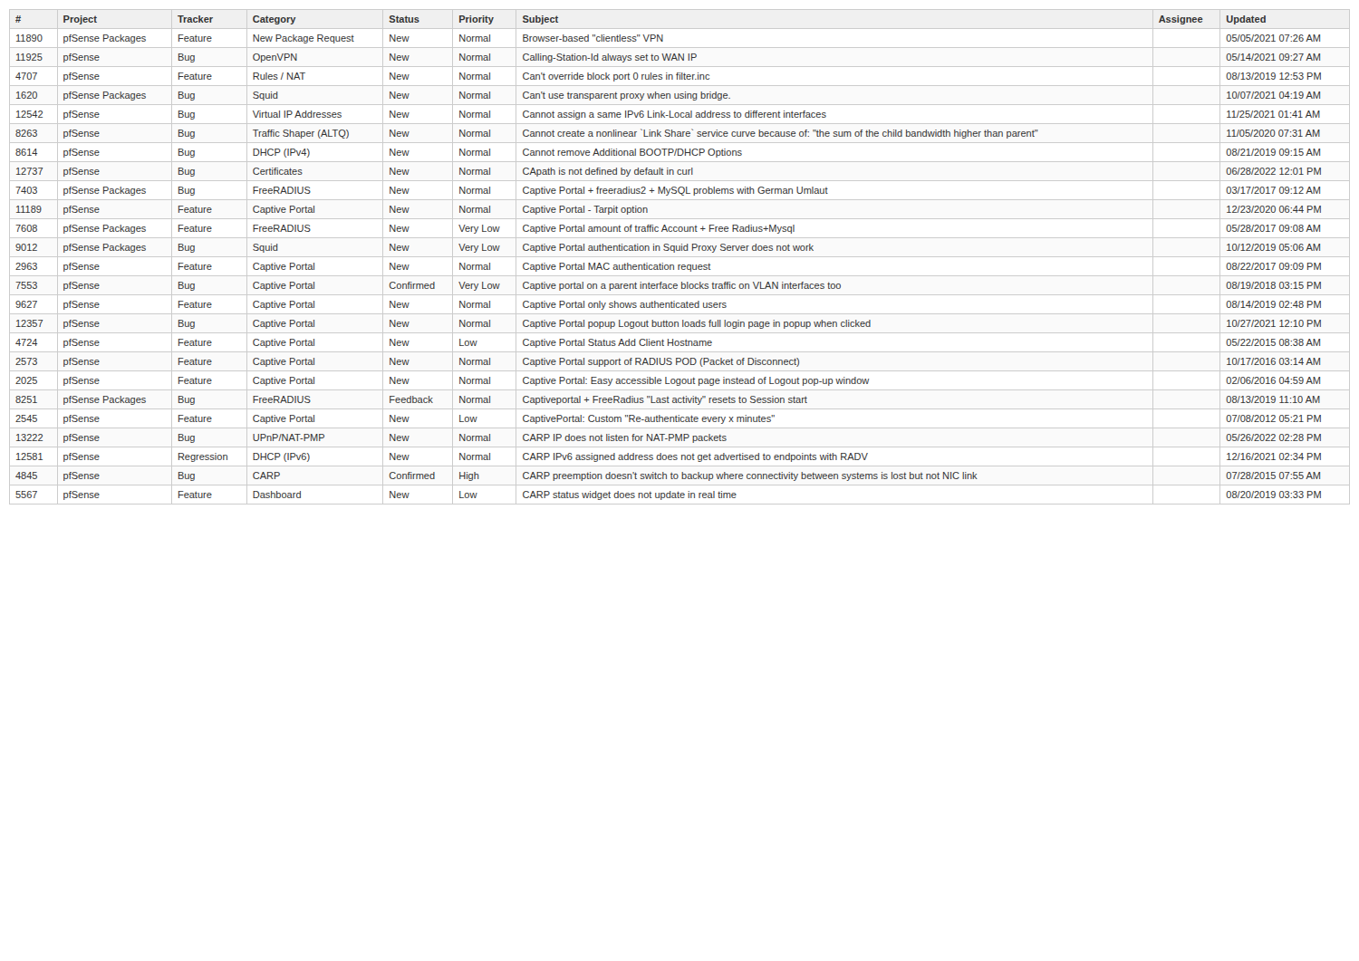| # | Project | Tracker | Category | Status | Priority | Subject | Assignee | Updated |
| --- | --- | --- | --- | --- | --- | --- | --- | --- |
| 11890 | pfSense Packages | Feature | New Package Request | New | Normal | Browser-based "clientless" VPN | | 05/05/2021 07:26 AM |
| 11925 | pfSense | Bug | OpenVPN | New | Normal | Calling-Station-Id always set to WAN IP | | 05/14/2021 09:27 AM |
| 4707 | pfSense | Feature | Rules / NAT | New | Normal | Can't override block port 0 rules in filter.inc | | 08/13/2019 12:53 PM |
| 1620 | pfSense Packages | Bug | Squid | New | Normal | Can't use transparent proxy when using bridge. | | 10/07/2021 04:19 AM |
| 12542 | pfSense | Bug | Virtual IP Addresses | New | Normal | Cannot assign a same IPv6 Link-Local address to different interfaces | | 11/25/2021 01:41 AM |
| 8263 | pfSense | Bug | Traffic Shaper (ALTQ) | New | Normal | Cannot create a nonlinear `Link Share` service curve because of: "the sum of the child bandwidth higher than parent" | | 11/05/2020 07:31 AM |
| 8614 | pfSense | Bug | DHCP (IPv4) | New | Normal | Cannot remove Additional BOOTP/DHCP Options | | 08/21/2019 09:15 AM |
| 12737 | pfSense | Bug | Certificates | New | Normal | CApath is not defined by default in curl | | 06/28/2022 12:01 PM |
| 7403 | pfSense Packages | Bug | FreeRADIUS | New | Normal | Captive Portal + freeradius2 + MySQL problems with German Umlaut | | 03/17/2017 09:12 AM |
| 11189 | pfSense | Feature | Captive Portal | New | Normal | Captive Portal - Tarpit option | | 12/23/2020 06:44 PM |
| 7608 | pfSense Packages | Feature | FreeRADIUS | New | Very Low | Captive Portal amount of traffic Account + Free Radius+Mysql | | 05/28/2017 09:08 AM |
| 9012 | pfSense Packages | Bug | Squid | New | Very Low | Captive Portal authentication in Squid Proxy Server does not work | | 10/12/2019 05:06 AM |
| 2963 | pfSense | Feature | Captive Portal | New | Normal | Captive Portal MAC authentication request | | 08/22/2017 09:09 PM |
| 7553 | pfSense | Bug | Captive Portal | Confirmed | Very Low | Captive portal on a parent interface blocks traffic on VLAN interfaces too | | 08/19/2018 03:15 PM |
| 9627 | pfSense | Feature | Captive Portal | New | Normal | Captive Portal only shows authenticated users | | 08/14/2019 02:48 PM |
| 12357 | pfSense | Bug | Captive Portal | New | Normal | Captive Portal popup Logout button loads full login page in popup when clicked | | 10/27/2021 12:10 PM |
| 4724 | pfSense | Feature | Captive Portal | New | Low | Captive Portal Status Add Client Hostname | | 05/22/2015 08:38 AM |
| 2573 | pfSense | Feature | Captive Portal | New | Normal | Captive Portal support of RADIUS POD (Packet of Disconnect) | | 10/17/2016 03:14 AM |
| 2025 | pfSense | Feature | Captive Portal | New | Normal | Captive Portal: Easy accessible Logout page instead of Logout pop-up window | | 02/06/2016 04:59 AM |
| 8251 | pfSense Packages | Bug | FreeRADIUS | Feedback | Normal | Captiveportal + FreeRadius "Last activity" resets to Session start | | 08/13/2019 11:10 AM |
| 2545 | pfSense | Feature | Captive Portal | New | Low | CaptivePortal: Custom "Re-authenticate every x minutes" | | 07/08/2012 05:21 PM |
| 13222 | pfSense | Bug | UPnP/NAT-PMP | New | Normal | CARP IP does not listen for NAT-PMP packets | | 05/26/2022 02:28 PM |
| 12581 | pfSense | Regression | DHCP (IPv6) | New | Normal | CARP IPv6 assigned address does not get advertised to endpoints with RADV | | 12/16/2021 02:34 PM |
| 4845 | pfSense | Bug | CARP | Confirmed | High | CARP preemption doesn't switch to backup where connectivity between systems is lost but not NIC link | | 07/28/2015 07:55 AM |
| 5567 | pfSense | Feature | Dashboard | New | Low | CARP status widget does not update in real time | | 08/20/2019 03:33 PM |